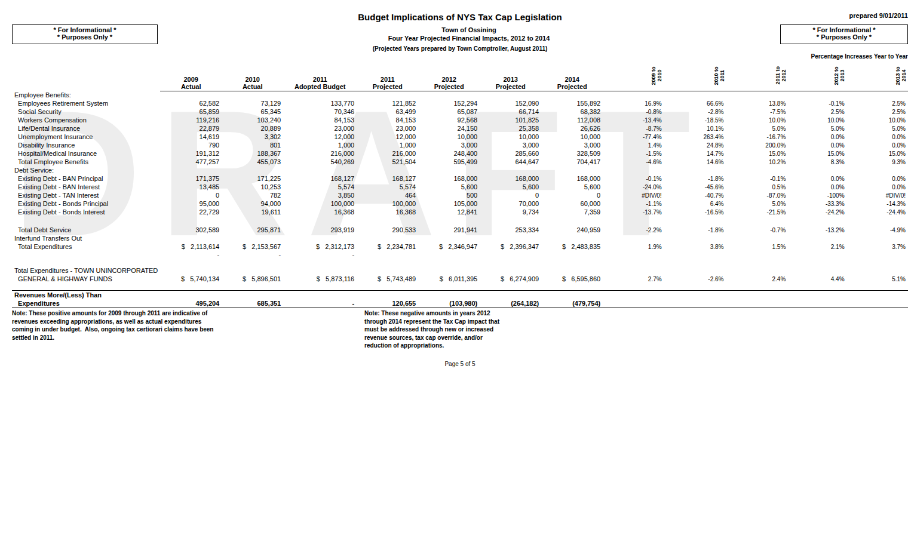prepared 9/01/2011
Budget Implications of NYS Tax Cap Legislation
* For Informational *
* Purposes Only *
Town of Ossining
Four Year Projected Financial Impacts, 2012 to 2014
* For Informational *
* Purposes Only *
(Projected Years prepared by Town Comptroller, August 2011)
Percentage Increases Year to Year
DRAFT
| | 2009 Actual | 2010 Actual | 2011 Adopted Budget | 2011 Projected | 2012 Projected | 2013 Projected | 2014 Projected | 2009 to 2010 | 2010 to 2011 | 2011 to 2012 | 2012 to 2013 | 2013 to 2014 |
| --- | --- | --- | --- | --- | --- | --- | --- | --- | --- | --- | --- | --- |
| Employee Benefits: | |
| Employees Retirement System | 62,582 | 73,129 | 133,770 | 121,852 | 152,294 | 152,090 | 155,892 | 16.9% | 66.6% | 13.8% | -0.1% | 2.5% |
| Social Security | 65,859 | 65,345 | 70,346 | 63,499 | 65,087 | 66,714 | 68,382 | -0.8% | -2.8% | -7.5% | 2.5% | 2.5% |
| Workers Compensation | 119,216 | 103,240 | 84,153 | 84,153 | 92,568 | 101,825 | 112,008 | -13.4% | -18.5% | 10.0% | 10.0% | 10.0% |
| Life/Dental Insurance | 22,879 | 20,889 | 23,000 | 23,000 | 24,150 | 25,358 | 26,626 | -8.7% | 10.1% | 5.0% | 5.0% | 5.0% |
| Unemployment Insurance | 14,619 | 3,302 | 12,000 | 12,000 | 10,000 | 10,000 | 10,000 | -77.4% | 263.4% | -16.7% | 0.0% | 0.0% |
| Disability Insurance | 790 | 801 | 1,000 | 1,000 | 3,000 | 3,000 | 3,000 | 1.4% | 24.8% | 200.0% | 0.0% | 0.0% |
| Hospital/Medical Insurance | 191,312 | 188,367 | 216,000 | 216,000 | 248,400 | 285,660 | 328,509 | -1.5% | 14.7% | 15.0% | 15.0% | 15.0% |
| Total Employee Benefits | 477,257 | 455,073 | 540,269 | 521,504 | 595,499 | 644,647 | 704,417 | -4.6% | 14.6% | 10.2% | 8.3% | 9.3% |
| Debt Service: | |
| Existing Debt - BAN Principal | 171,375 | 171,225 | 168,127 | 168,127 | 168,000 | 168,000 | 168,000 | -0.1% | -1.8% | -0.1% | 0.0% | 0.0% |
| Existing Debt - BAN Interest | 13,485 | 10,253 | 5,574 | 5,574 | 5,600 | 5,600 | 5,600 | -24.0% | -45.6% | 0.5% | 0.0% | 0.0% |
| Existing Debt - TAN Interest | 0 | 782 | 3,850 | 464 | 500 | 0 | 0 | #DIV/0! | -40.7% | -87.0% | -100% | #DIV/0! |
| Existing Debt - Bonds Principal | 95,000 | 94,000 | 100,000 | 100,000 | 105,000 | 70,000 | 60,000 | -1.1% | 6.4% | 5.0% | -33.3% | -14.3% |
| Existing Debt - Bonds Interest | 22,729 | 19,611 | 16,368 | 16,368 | 12,841 | 9,734 | 7,359 | -13.7% | -16.5% | -21.5% | -24.2% | -24.4% |
| Total Debt Service | 302,589 | 295,871 | 293,919 | 290,533 | 291,941 | 253,334 | 240,959 | -2.2% | -1.8% | -0.7% | -13.2% | -4.9% |
| Interfund Transfers Out | |
| Total Expenditures | $ 2,113,614 | $ 2,153,567 | $ 2,312,173 | $ 2,234,781 | $ 2,346,947 | $ 2,396,347 | $ 2,483,835 | 1.9% | 3.8% | 1.5% | 2.1% | 3.7% |
| | - | - | - | |
| Total Expenditures - TOWN UNINCORPORATED | |
| GENERAL & HIGHWAY FUNDS | $ 5,740,134 | $ 5,896,501 | $ 5,873,116 | $ 5,743,489 | $ 6,011,395 | $ 6,274,909 | $ 6,595,860 | 2.7% | -2.6% | 2.4% | 4.4% | 5.1% |
| Revenues More/(Less) Than | |
| Expenditures | 495,204 | 685,351 | - | 120,655 | (103,980) | (264,182) | (479,754) | |
Note: These positive amounts for 2009 through 2011 are indicative of
revenues exceeding appropriations, as well as actual expenditures
coming in under budget. Also, ongoing tax certiorari claims have been
settled in 2011.
Note: These negative amounts in years 2012
through 2014 represent the Tax Cap impact that
must be addressed through new or increased
revenue sources, tax cap override, and/or
reduction of appropriations.
Page 5 of 5